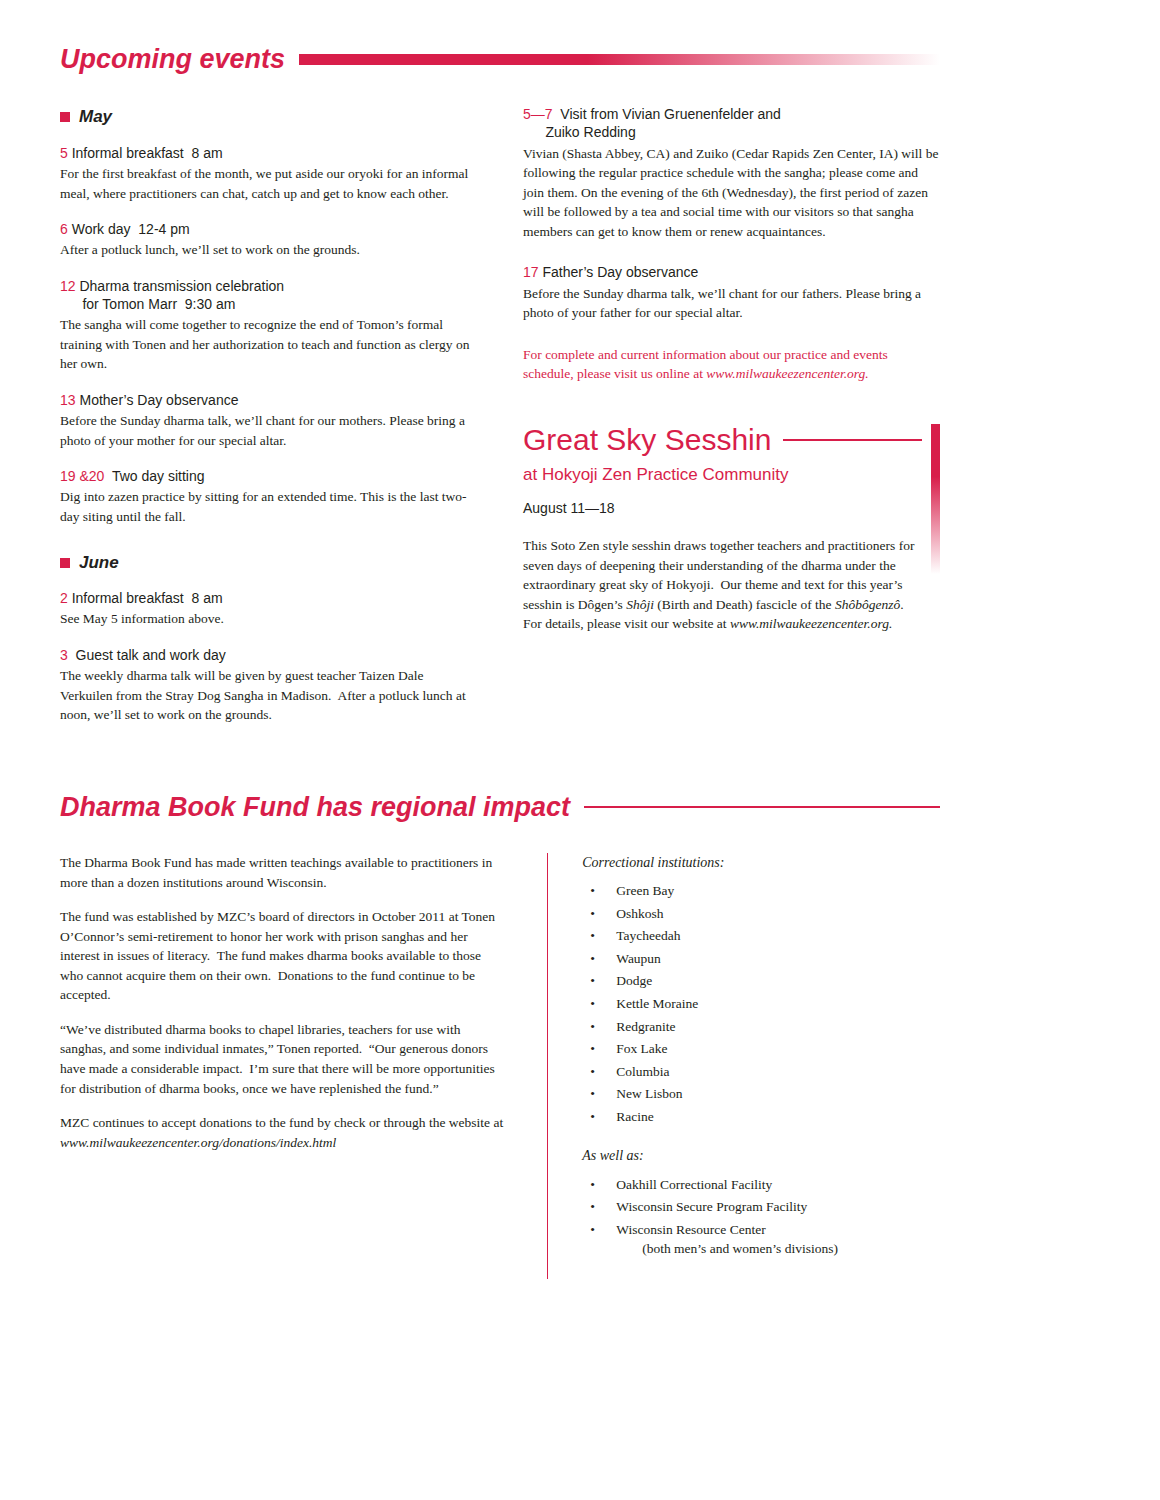Upcoming events
May
5 Informal breakfast 8 am
For the first breakfast of the month, we put aside our oryoki for an informal meal, where practitioners can chat, catch up and get to know each other.
6 Work day 12-4 pm
After a potluck lunch, we’ll set to work on the grounds.
12 Dharma transmission celebration for Tomon Marr 9:30 am
The sangha will come together to recognize the end of Tomon’s formal training with Tonen and her authorization to teach and function as clergy on her own.
13 Mother’s Day observance
Before the Sunday dharma talk, we’ll chant for our mothers. Please bring a photo of your mother for our special altar.
19 &20 Two day sitting
Dig into zazen practice by sitting for an extended time. This is the last two-day siting until the fall.
June
2 Informal breakfast 8 am
See May 5 information above.
3 Guest talk and work day
The weekly dharma talk will be given by guest teacher Taizen Dale Verkuilen from the Stray Dog Sangha in Madison. After a potluck lunch at noon, we’ll set to work on the grounds.
5—7 Visit from Vivian Gruenenfelder and Zuiko Redding
Vivian (Shasta Abbey, CA) and Zuiko (Cedar Rapids Zen Center, IA) will be following the regular practice schedule with the sangha; please come and join them. On the evening of the 6th (Wednesday), the first period of zazen will be followed by a tea and social time with our visitors so that sangha members can get to know them or renew acquaintances.
17 Father’s Day observance
Before the Sunday dharma talk, we’ll chant for our fathers. Please bring a photo of your father for our special altar.
For complete and current information about our practice and events schedule, please visit us online at www.milwaukeezencenter.org.
Great Sky Sesshin
at Hokyoji Zen Practice Community
August 11—18
This Soto Zen style sesshin draws together teachers and practitioners for seven days of deepening their understanding of the dharma under the extraordinary great sky of Hokyoji. Our theme and text for this year’s sesshin is Dôgen’s Shôji (Birth and Death) fascicle of the Shôbôgenzô. For details, please visit our website at www.milwaukeezencenter.org.
Dharma Book Fund has regional impact
The Dharma Book Fund has made written teachings available to practitioners in more than a dozen institutions around Wisconsin.
The fund was established by MZC’s board of directors in October 2011 at Tonen O’Connor’s semi-retirement to honor her work with prison sanghas and her interest in issues of literacy. The fund makes dharma books available to those who cannot acquire them on their own. Donations to the fund continue to be accepted.
“We’ve distributed dharma books to chapel libraries, teachers for use with sanghas, and some individual inmates,” Tonen reported. “Our generous donors have made a considerable impact. I’m sure that there will be more opportunities for distribution of dharma books, once we have replenished the fund.”
MZC continues to accept donations to the fund by check or through the website at www.milwaukeezencenter.org/donations/index.html
Correctional institutions:
Green Bay
Oshkosh
Taycheedah
Waupun
Dodge
Kettle Moraine
Redgranite
Fox Lake
Columbia
New Lisbon
Racine
As well as:
Oakhill Correctional Facility
Wisconsin Secure Program Facility
Wisconsin Resource Center (both men’s and women’s divisions)